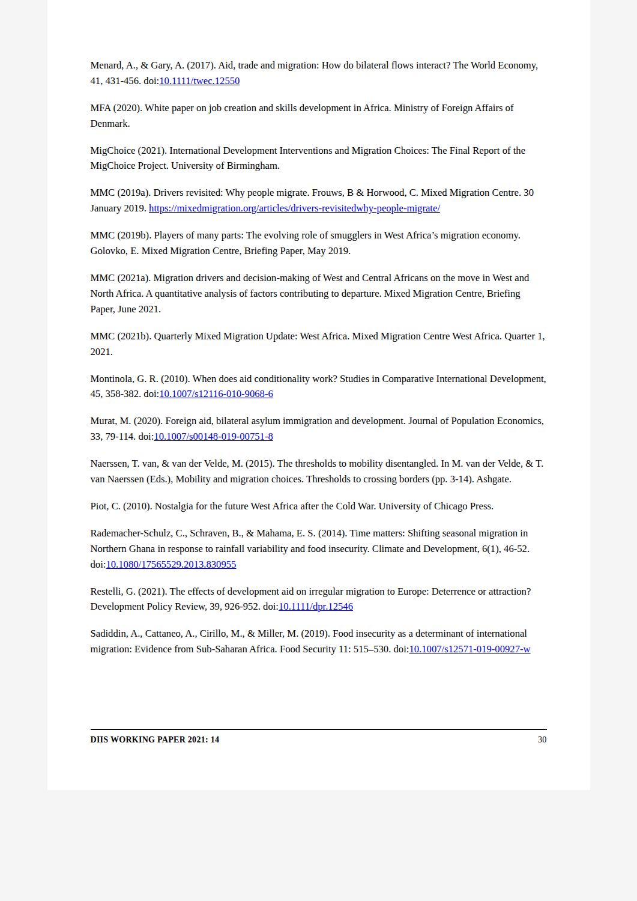Menard, A., & Gary, A. (2017). Aid, trade and migration: How do bilateral flows interact? The World Economy, 41, 431-456. doi:10.1111/twec.12550
MFA (2020). White paper on job creation and skills development in Africa. Ministry of Foreign Affairs of Denmark.
MigChoice (2021). International Development Interventions and Migration Choices: The Final Report of the MigChoice Project. University of Birmingham.
MMC (2019a). Drivers revisited: Why people migrate. Frouws, B & Horwood, C. Mixed Migration Centre. 30 January 2019. https://mixedmigration.org/articles/drivers-revisitedwhy-people-migrate/
MMC (2019b). Players of many parts: The evolving role of smugglers in West Africa’s migration economy. Golovko, E. Mixed Migration Centre, Briefing Paper, May 2019.
MMC (2021a). Migration drivers and decision-making of West and Central Africans on the move in West and North Africa. A quantitative analysis of factors contributing to departure. Mixed Migration Centre, Briefing Paper, June 2021.
MMC (2021b). Quarterly Mixed Migration Update: West Africa. Mixed Migration Centre West Africa. Quarter 1, 2021.
Montinola, G. R. (2010). When does aid conditionality work? Studies in Comparative International Development, 45, 358-382. doi:10.1007/s12116-010-9068-6
Murat, M. (2020). Foreign aid, bilateral asylum immigration and development. Journal of Population Economics, 33, 79-114. doi:10.1007/s00148-019-00751-8
Naerssen, T. van, & van der Velde, M. (2015). The thresholds to mobility disentangled. In M. van der Velde, & T. van Naerssen (Eds.), Mobility and migration choices. Thresholds to crossing borders (pp. 3-14). Ashgate.
Piot, C. (2010). Nostalgia for the future West Africa after the Cold War. University of Chicago Press.
Rademacher-Schulz, C., Schraven, B., & Mahama, E. S. (2014). Time matters: Shifting seasonal migration in Northern Ghana in response to rainfall variability and food insecurity. Climate and Development, 6(1), 46-52. doi:10.1080/17565529.2013.830955
Restelli, G. (2021). The effects of development aid on irregular migration to Europe: Deterrence or attraction? Development Policy Review, 39, 926-952. doi:10.1111/dpr.12546
Sadiddin, A., Cattaneo, A., Cirillo, M., & Miller, M. (2019). Food insecurity as a determinant of international migration: Evidence from Sub-Saharan Africa. Food Security 11: 515–530. doi:10.1007/s12571-019-00927-w
DIIS WORKING PAPER 2021: 14 30